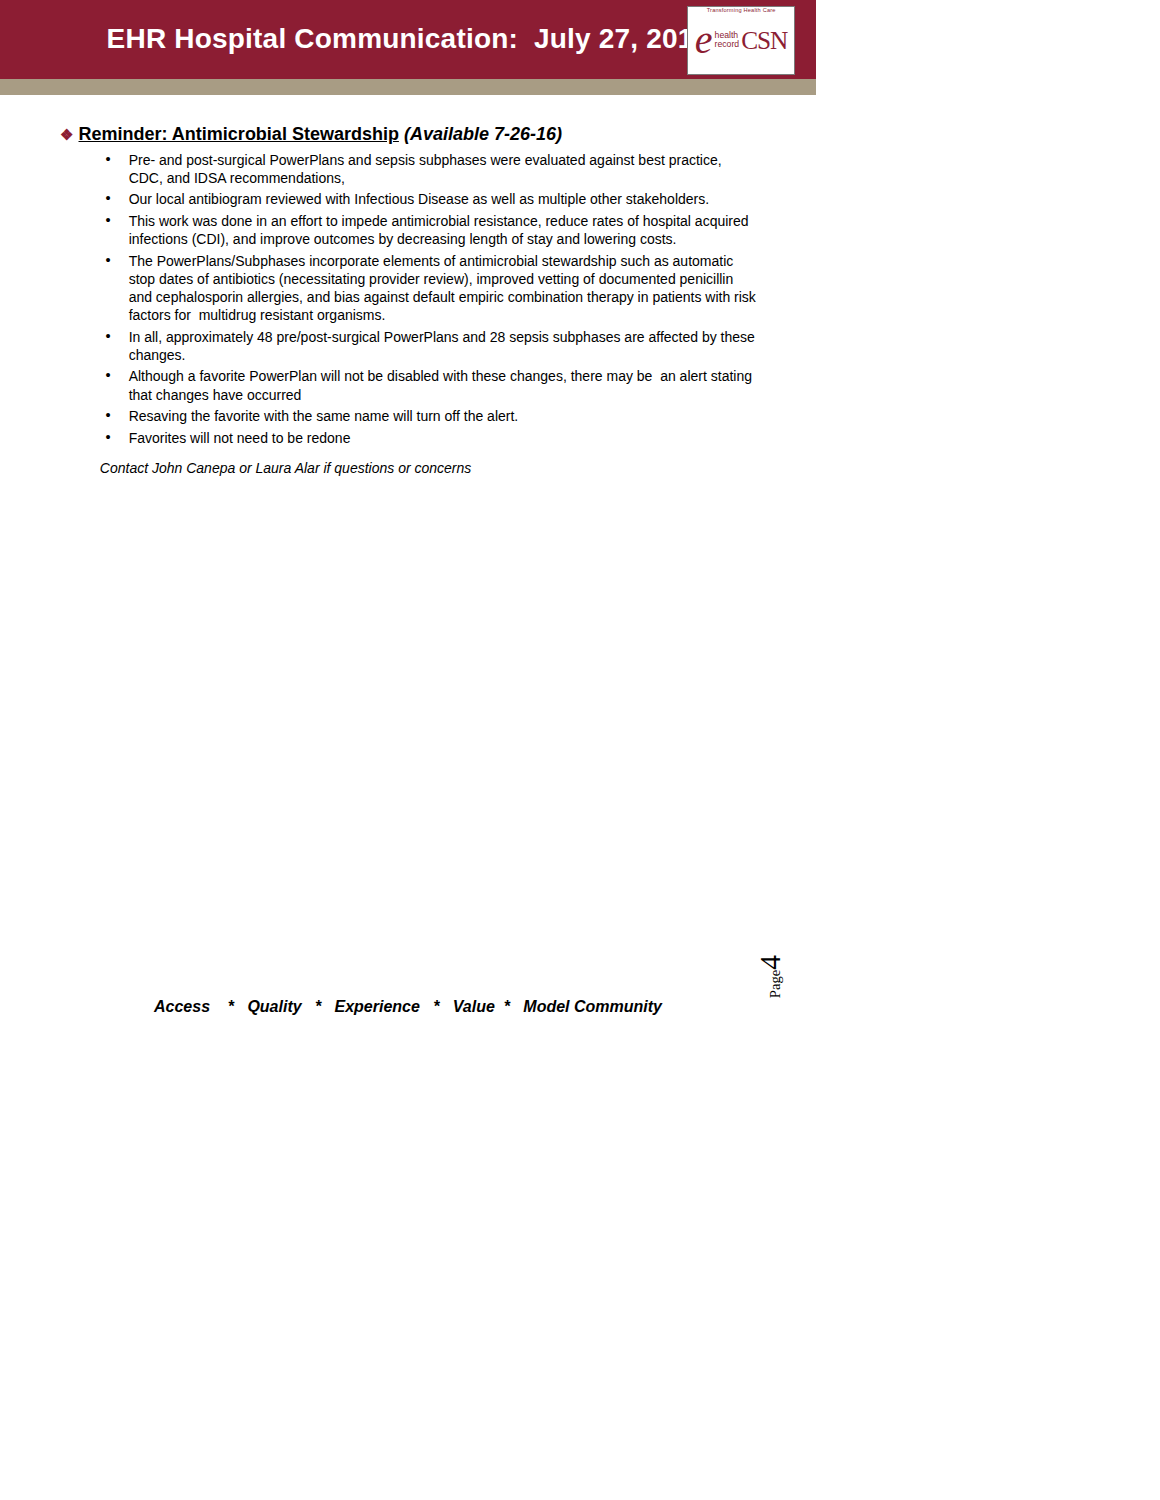EHR Hospital Communication: July 27, 2016
Transforming Health Care
e health
record CSN
❖ Reminder: Antimicrobial Stewardship (Available 7-26-16)
Pre- and post-surgical PowerPlans and sepsis subphases were evaluated against best practice, CDC, and IDSA recommendations,
Our local antibiogram reviewed with Infectious Disease as well as multiple other stakeholders.
This work was done in an effort to impede antimicrobial resistance, reduce rates of hospital acquired infections (CDI), and improve outcomes by decreasing length of stay and lowering costs.
The PowerPlans/Subphases incorporate elements of antimicrobial stewardship such as automatic stop dates of antibiotics (necessitating provider review), improved vetting of documented penicillin and cephalosporin allergies, and bias against default empiric combination therapy in patients with risk factors for multidrug resistant organisms.
In all, approximately 48 pre/post-surgical PowerPlans and 28 sepsis subphases are affected by these changes.
Although a favorite PowerPlan will not be disabled with these changes, there may be an alert stating that changes have occurred
Resaving the favorite with the same name will turn off the alert.
Favorites will not need to be redone
Contact John Canepa or Laura Alar if questions or concerns
Page4
Access * Quality * Experience * Value * Model Community